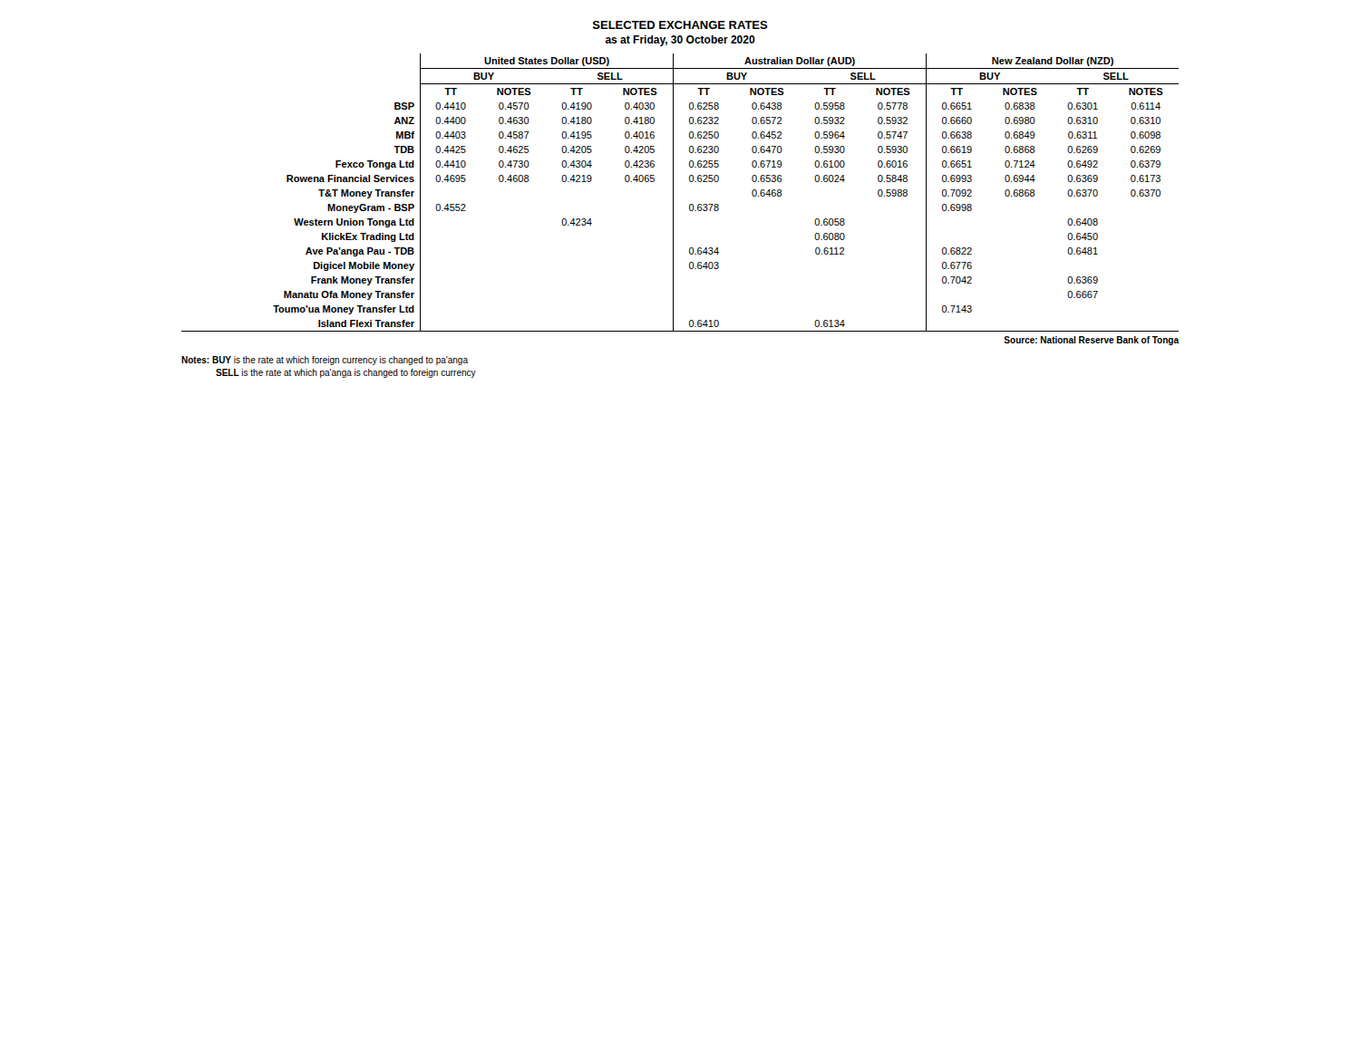SELECTED EXCHANGE RATES
as at Friday, 30 October 2020
| | United States Dollar (USD) | Australian Dollar (AUD) | New Zealand Dollar (NZD) |
| --- | --- | --- | --- |
| BUY | SELL | BUY | SELL | BUY | SELL |
| TT | NOTES | TT | NOTES | TT | NOTES | TT | NOTES | TT | NOTES | TT | NOTES |
| BSP | 0.4410 | 0.4570 | 0.4190 | 0.4030 | 0.6258 | 0.6438 | 0.5958 | 0.5778 | 0.6651 | 0.6838 | 0.6301 | 0.6114 |
| ANZ | 0.4400 | 0.4630 | 0.4180 | 0.4180 | 0.6232 | 0.6572 | 0.5932 | 0.5932 | 0.6660 | 0.6980 | 0.6310 | 0.6310 |
| MBf | 0.4403 | 0.4587 | 0.4195 | 0.4016 | 0.6250 | 0.6452 | 0.5964 | 0.5747 | 0.6638 | 0.6849 | 0.6311 | 0.6098 |
| TDB | 0.4425 | 0.4625 | 0.4205 | 0.4205 | 0.6230 | 0.6470 | 0.5930 | 0.5930 | 0.6619 | 0.6868 | 0.6269 | 0.6269 |
| Fexco Tonga Ltd | 0.4410 | 0.4730 | 0.4304 | 0.4236 | 0.6255 | 0.6719 | 0.6100 | 0.6016 | 0.6651 | 0.7124 | 0.6492 | 0.6379 |
| Rowena Financial Services | 0.4695 | 0.4608 | 0.4219 | 0.4065 | 0.6250 | 0.6536 | 0.6024 | 0.5848 | 0.6993 | 0.6944 | 0.6369 | 0.6173 |
| T&T Money Transfer | | | | | | 0.6468 | | 0.5988 | 0.7092 | 0.6868 | 0.6370 | 0.6370 |
| MoneyGram - BSP | 0.4552 | | | | 0.6378 | | | | 0.6998 | | | |
| Western Union Tonga Ltd | | | 0.4234 | | | | 0.6058 | | | | 0.6408 | |
| KlickEx Trading Ltd | | | | | | | 0.6080 | | | | 0.6450 | |
| Ave Pa'anga Pau - TDB | | | | | 0.6434 | | 0.6112 | | 0.6822 | | 0.6481 | |
| Digicel Mobile Money | | | | | 0.6403 | | | | 0.6776 | | | |
| Frank Money Transfer | | | | | | | | | 0.7042 | | 0.6369 | |
| Manatu Ofa Money Transfer | | | | | | | | | | | 0.6667 | |
| Toumo'ua Money Transfer Ltd | | | | | | | | | 0.7143 | | | |
| Island Flexi Transfer | | | | | 0.6410 | | 0.6134 | | | | | |
Source: National Reserve Bank of Tonga
Notes: BUY is the rate at which foreign currency is changed to pa'anga
SELL is the rate at which pa'anga is changed to foreign currency